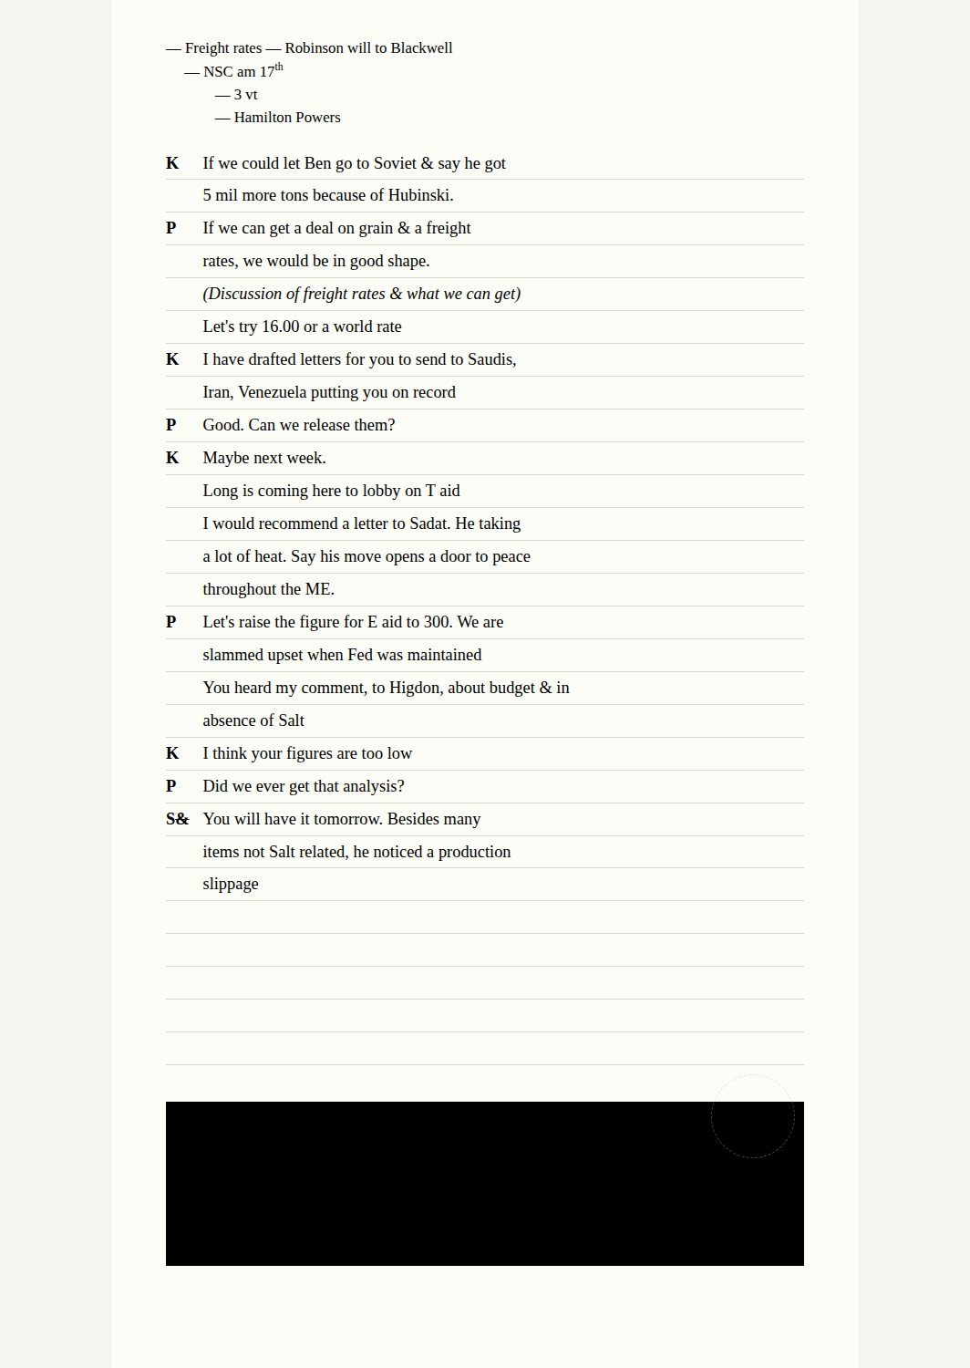— Freight rates — Robinson will to Blackwell
— NSC am 17th
— 3 vt
— Hamilton Powers
K If we could let Ben go to Soviet & say he got
K 5 mil more tons because of Hubinski.
P If we can get a deal on grain & a freight
P rates, we would be in good shape.
P (Discussion of freight rates & what we can get)
P Let's try 16.00 or a world rate
K I have drafted letters for you to send to Saudis,
K Iran, Venezuela putting you on record
P Good. Can we release them?
K Maybe next week.
K Long is coming here to lobby on T aid
K I would recommend a letter to Sadat. He taking
K a lot of heat. Say his move opens a door to peace
K throughout the ME.
P Let's raise the figure for E aid to 300. We are
P slammed upset when Fed was maintained
P You heard my comment, to Higdon, about budget & in
P absence of Salt
K I think your figures are too low
P Did we ever get that analysis?
S& You will have it tomorrow. Besides many
S items not Salt related, he noticed a production
S slippage